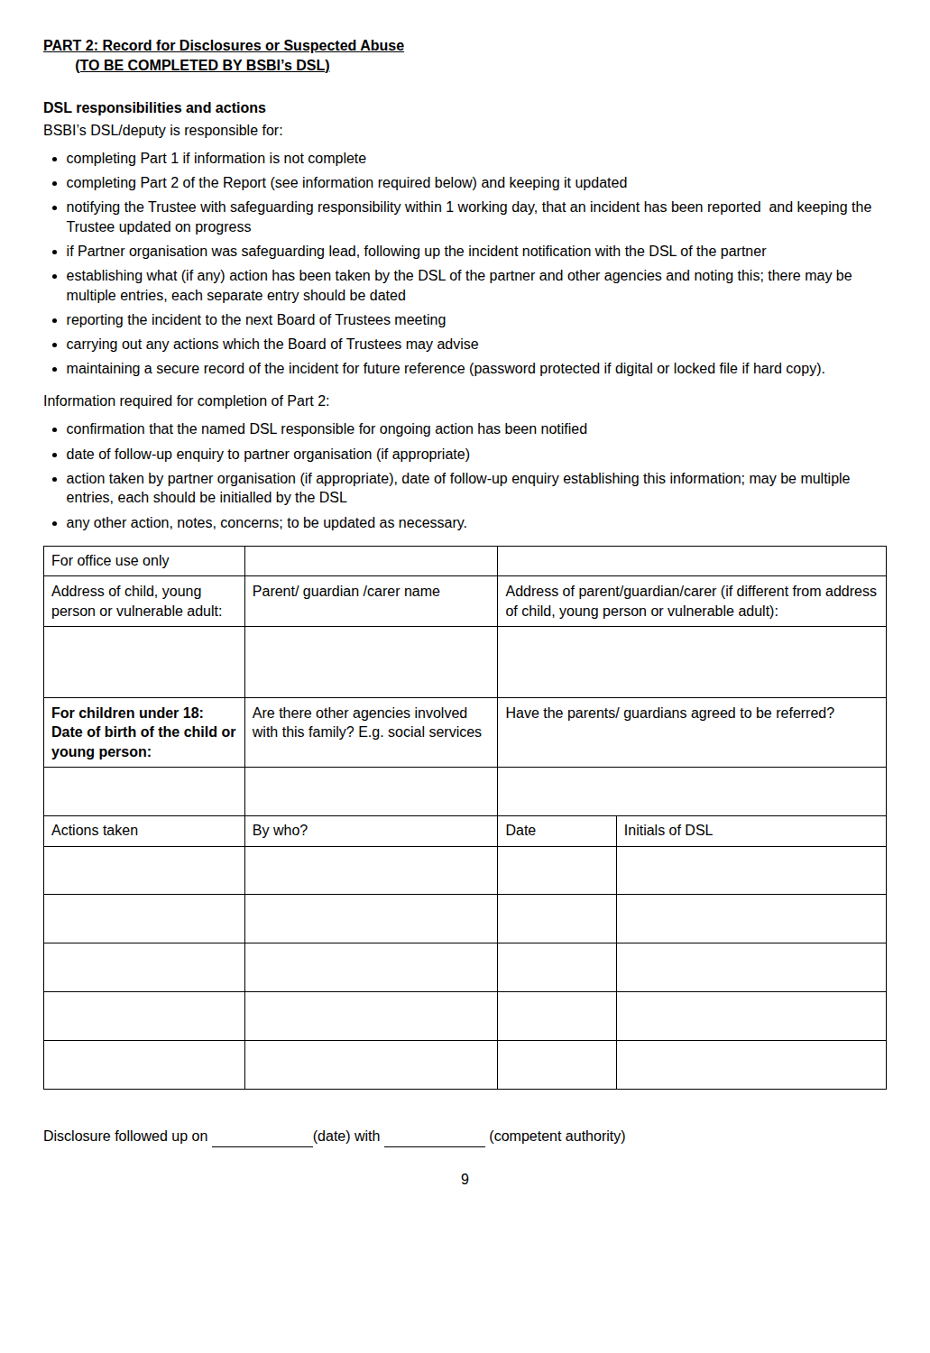PART 2: Record for Disclosures or Suspected Abuse (TO BE COMPLETED BY BSBI’s DSL)
DSL responsibilities and actions
BSBI’s DSL/deputy is responsible for:
completing Part 1 if information is not complete
completing Part 2 of the Report (see information required below) and keeping it updated
notifying the Trustee with safeguarding responsibility within 1 working day, that an incident has been reported and keeping the Trustee updated on progress
if Partner organisation was safeguarding lead, following up the incident notification with the DSL of the partner
establishing what (if any) action has been taken by the DSL of the partner and other agencies and noting this; there may be multiple entries, each separate entry should be dated
reporting the incident to the next Board of Trustees meeting
carrying out any actions which the Board of Trustees may advise
maintaining a secure record of the incident for future reference (password protected if digital or locked file if hard copy).
Information required for completion of Part 2:
confirmation that the named DSL responsible for ongoing action has been notified
date of follow-up enquiry to partner organisation (if appropriate)
action taken by partner organisation (if appropriate), date of follow-up enquiry establishing this information; may be multiple entries, each should be initialled by the DSL
any other action, notes, concerns; to be updated as necessary.
| For office use only | | |
| Address of child, young person or vulnerable adult: | Parent/ guardian /carer name | Address of parent/guardian/carer (if different from address of child, young person or vulnerable adult): |
| For children under 18: Date of birth of the child or young person: | Are there other agencies involved with this family? E.g. social services | Have the parents/ guardians agreed to be referred? |
| Actions taken | By who? | Date | Initials of DSL |
Disclosure followed up on (date) with (competent authority)
9